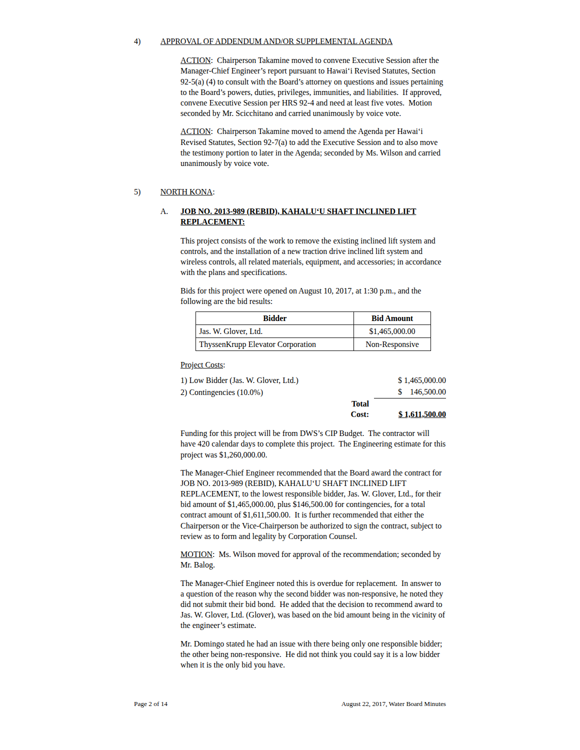4)
APPROVAL OF ADDENDUM AND/OR SUPPLEMENTAL AGENDA
ACTION: Chairperson Takamine moved to convene Executive Session after the Manager-Chief Engineer’s report pursuant to Hawai‘i Revised Statutes, Section 92-5(a) (4) to consult with the Board’s attorney on questions and issues pertaining to the Board’s powers, duties, privileges, immunities, and liabilities. If approved, convene Executive Session per HRS 92-4 and need at least five votes. Motion seconded by Mr. Scicchitano and carried unanimously by voice vote.
ACTION: Chairperson Takamine moved to amend the Agenda per Hawai‘i Revised Statutes, Section 92-7(a) to add the Executive Session and to also move the testimony portion to later in the Agenda; seconded by Ms. Wilson and carried unanimously by voice vote.
5)
NORTH KONA:
A.
JOB NO. 2013-989 (REBID), KAHALU‘U SHAFT INCLINED LIFT REPLACEMENT:
This project consists of the work to remove the existing inclined lift system and controls, and the installation of a new traction drive inclined lift system and wireless controls, all related materials, equipment, and accessories; in accordance with the plans and specifications.
Bids for this project were opened on August 10, 2017, at 1:30 p.m., and the following are the bid results:
| Bidder | Bid Amount |
| --- | --- |
| Jas. W. Glover, Ltd. | $1,465,000.00 |
| ThyssenKrupp Elevator Corporation | Non-Responsive |
Project Costs:
| 1) Low Bidder (Jas. W. Glover, Ltd.) | | $ 1,465,000.00 |
| 2) Contingencies (10.0%) | | $ 146,500.00 |
| | Total Cost: | $ 1,611,500.00 |
Funding for this project will be from DWS’s CIP Budget. The contractor will have 420 calendar days to complete this project. The Engineering estimate for this project was $1,260,000.00.
The Manager-Chief Engineer recommended that the Board award the contract for JOB NO. 2013-989 (REBID), KAHALU‘U SHAFT INCLINED LIFT REPLACEMENT, to the lowest responsible bidder, Jas. W. Glover, Ltd., for their bid amount of $1,465,000.00, plus $146,500.00 for contingencies, for a total contract amount of $1,611,500.00. It is further recommended that either the Chairperson or the Vice-Chairperson be authorized to sign the contract, subject to review as to form and legality by Corporation Counsel.
MOTION: Ms. Wilson moved for approval of the recommendation; seconded by Mr. Balog.
The Manager-Chief Engineer noted this is overdue for replacement. In answer to a question of the reason why the second bidder was non-responsive, he noted they did not submit their bid bond. He added that the decision to recommend award to Jas. W. Glover, Ltd. (Glover), was based on the bid amount being in the vicinity of the engineer’s estimate.
Mr. Domingo stated he had an issue with there being only one responsible bidder; the other being non-responsive. He did not think you could say it is a low bidder when it is the only bid you have.
Page 2 of 14
August 22, 2017, Water Board Minutes